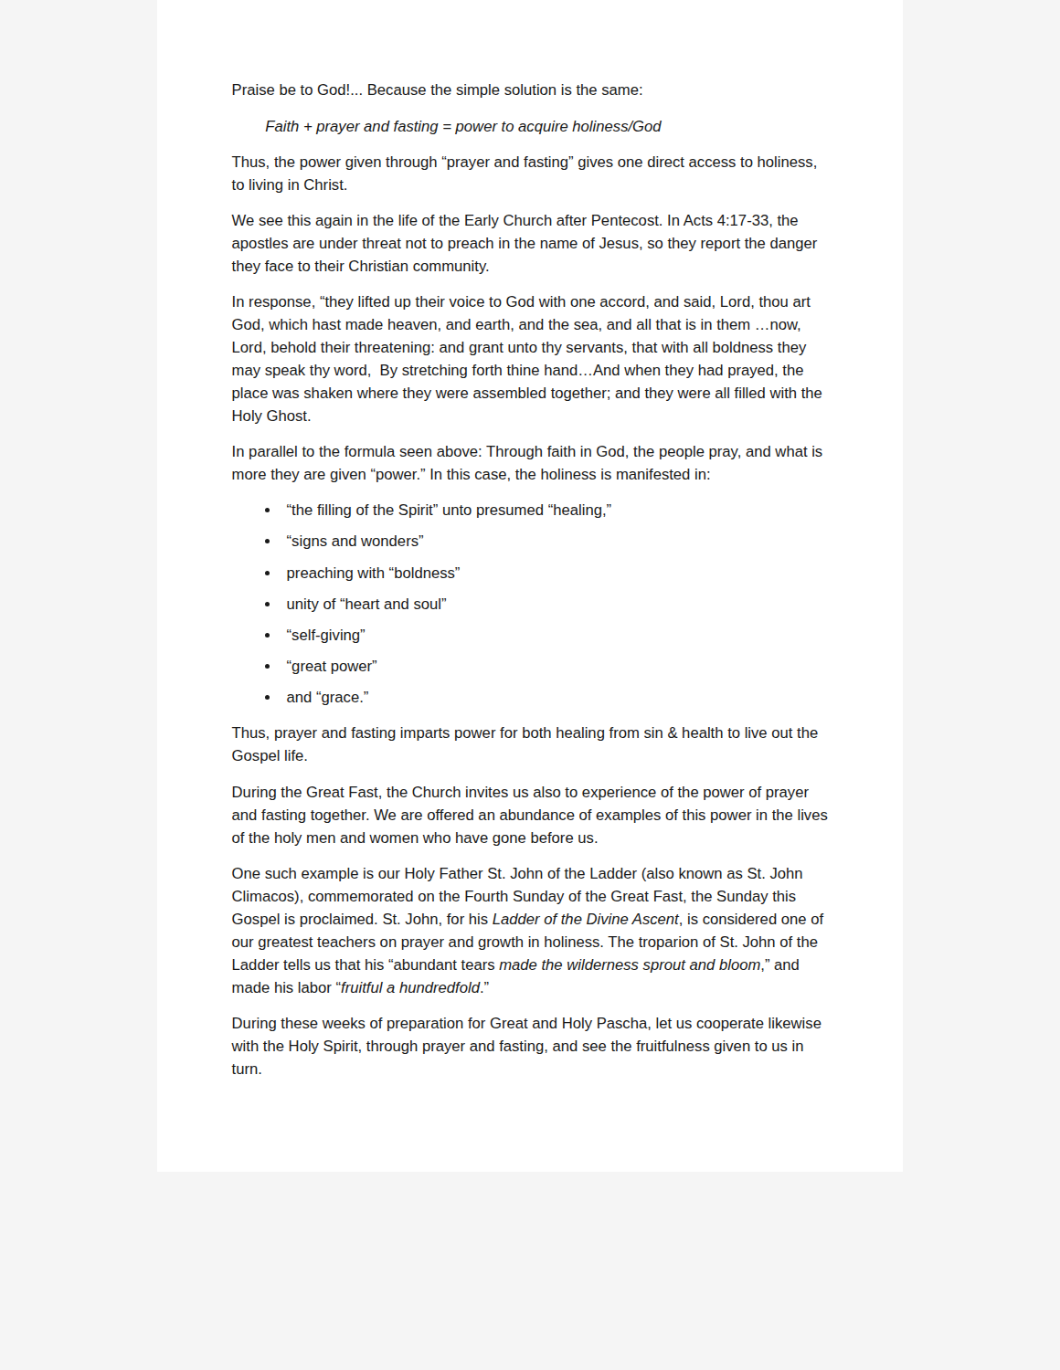Praise be to God!... Because the simple solution is the same:
Faith + prayer and fasting = power to acquire holiness/God
Thus, the power given through “prayer and fasting” gives one direct access to holiness, to living in Christ.
We see this again in the life of the Early Church after Pentecost. In Acts 4:17-33, the apostles are under threat not to preach in the name of Jesus, so they report the danger they face to their Christian community.
In response, “they lifted up their voice to God with one accord, and said, Lord, thou art God, which hast made heaven, and earth, and the sea, and all that is in them …now, Lord, behold their threatening: and grant unto thy servants, that with all boldness they may speak thy word, By stretching forth thine hand…And when they had prayed, the place was shaken where they were assembled together; and they were all filled with the Holy Ghost.
In parallel to the formula seen above: Through faith in God, the people pray, and what is more they are given “power.” In this case, the holiness is manifested in:
“the filling of the Spirit” unto presumed “healing,”
“signs and wonders”
preaching with “boldness”
unity of “heart and soul”
“self-giving”
“great power”
and “grace.”
Thus, prayer and fasting imparts power for both healing from sin & health to live out the Gospel life.
During the Great Fast, the Church invites us also to experience of the power of prayer and fasting together. We are offered an abundance of examples of this power in the lives of the holy men and women who have gone before us.
One such example is our Holy Father St. John of the Ladder (also known as St. John Climacos), commemorated on the Fourth Sunday of the Great Fast, the Sunday this Gospel is proclaimed. St. John, for his Ladder of the Divine Ascent, is considered one of our greatest teachers on prayer and growth in holiness. The troparion of St. John of the Ladder tells us that his “abundant tears made the wilderness sprout and bloom,” and made his labor “fruitful a hundredfold.”
During these weeks of preparation for Great and Holy Pascha, let us cooperate likewise with the Holy Spirit, through prayer and fasting, and see the fruitfulness given to us in turn.